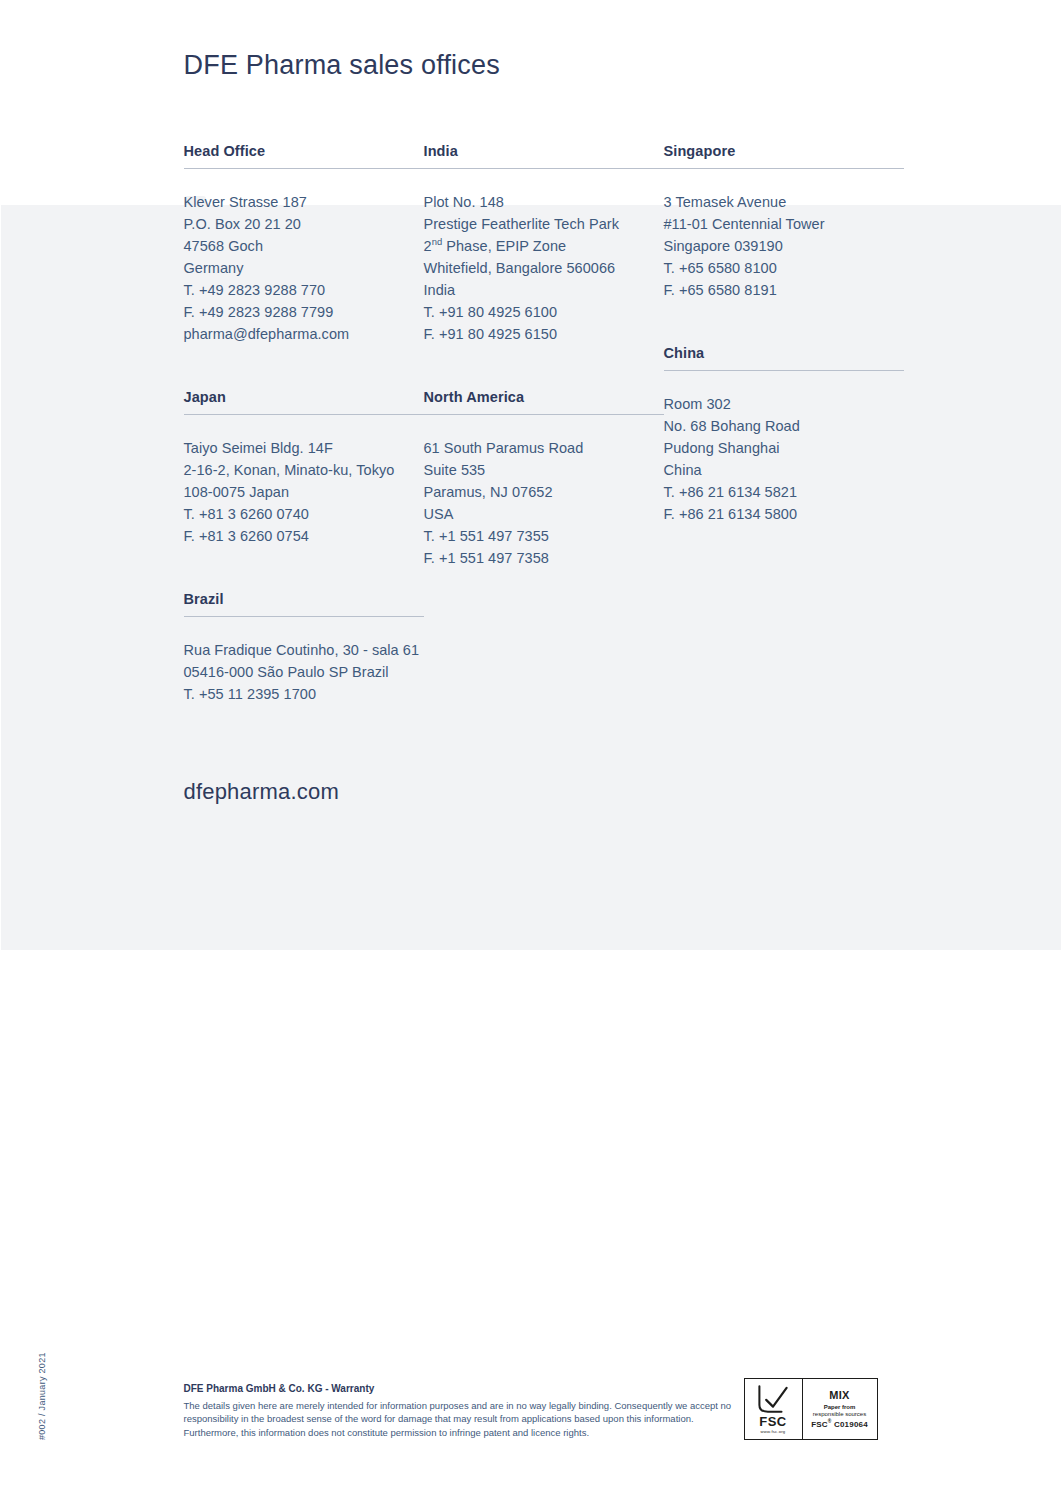DFE Pharma sales offices
Head Office
Klever Strasse 187
P.O. Box 20 21 20
47568 Goch
Germany
T. +49 2823 9288 770
F. +49 2823 9288 7799
pharma@dfepharma.com
Japan
Taiyo Seimei Bldg. 14F
2-16-2, Konan, Minato-ku, Tokyo
108-0075 Japan
T. +81 3 6260 0740
F. +81 3 6260 0754
Brazil
Rua Fradique Coutinho, 30 - sala 61
05416-000 São Paulo SP Brazil
T. +55 11 2395 1700
India
Plot No. 148
Prestige Featherlite Tech Park
2nd Phase, EPIP Zone
Whitefield, Bangalore 560066
India
T. +91 80 4925 6100
F. +91 80 4925 6150
North America
61 South Paramus Road
Suite 535
Paramus, NJ 07652
USA
T. +1 551 497 7355
F. +1 551 497 7358
Singapore
3 Temasek Avenue
#11-01 Centennial Tower
Singapore 039190
T. +65 6580 8100
F. +65 6580 8191
China
Room 302
No. 68 Bohang Road
Pudong Shanghai
China
T. +86 21 6134 5821
F. +86 21 6134 5800
dfepharma.com
DFE Pharma GmbH & Co. KG - Warranty The details given here are merely intended for information purposes and are in no way legally binding. Consequently we accept no responsibility in the broadest sense of the word for damage that may result from applications based upon this information. Furthermore, this information does not constitute permission to infringe patent and licence rights.
FSC
www.fsc.org
MIX
Paper from
responsible sources
FSC® C019064
#002 / January 2021